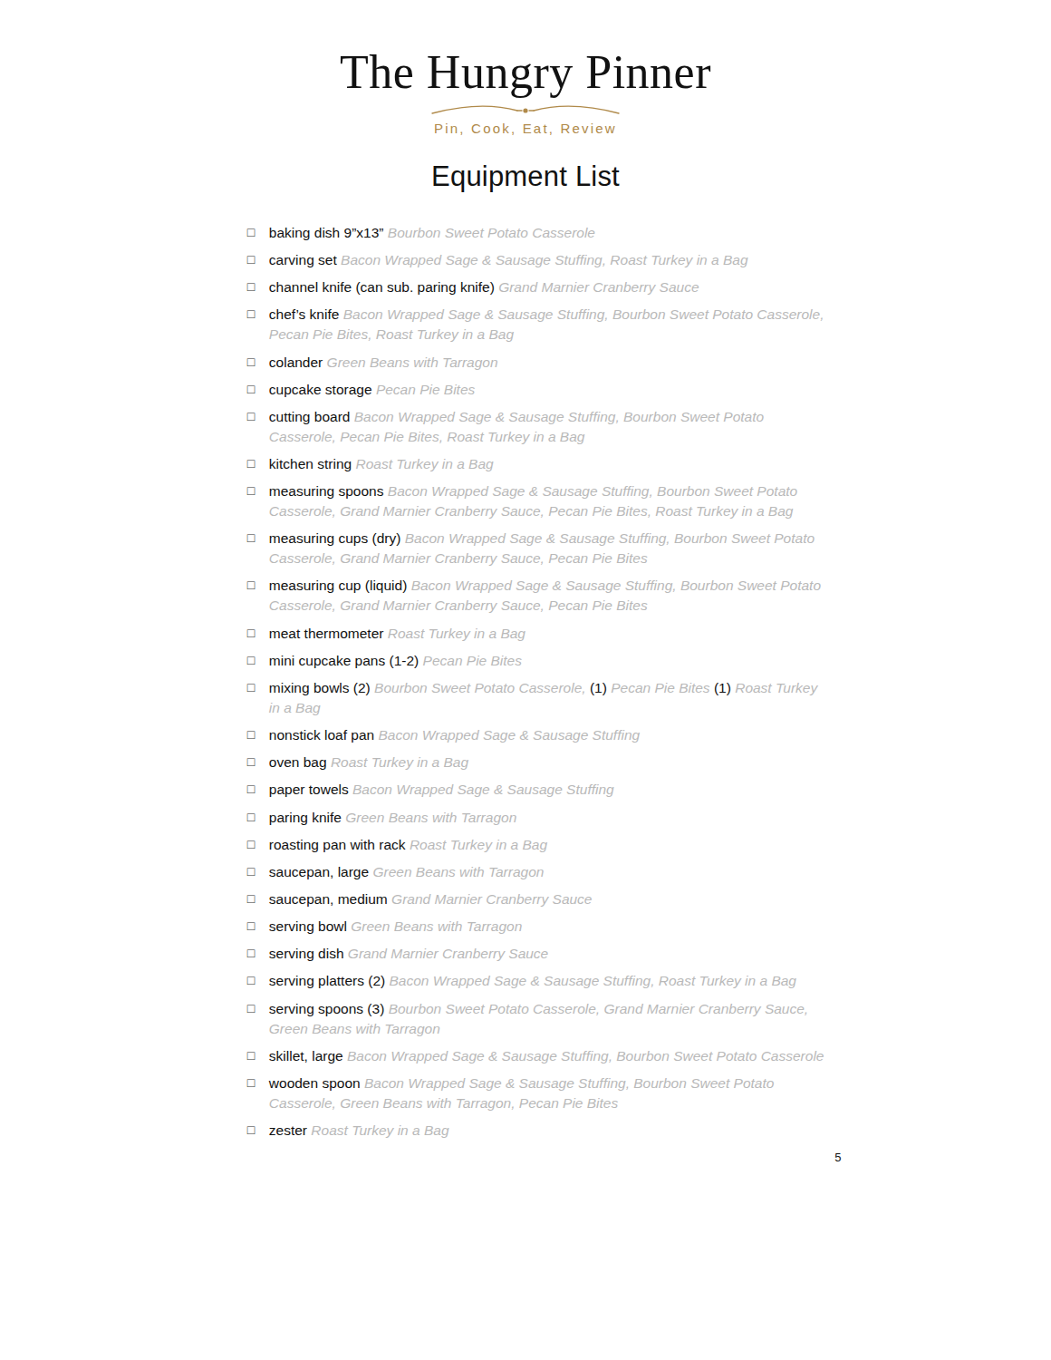The Hungry Pinner
Pin, Cook, Eat, Review
Equipment List
baking dish 9”x13” Bourbon Sweet Potato Casserole
carving set Bacon Wrapped Sage & Sausage Stuffing, Roast Turkey in a Bag
channel knife (can sub. paring knife) Grand Marnier Cranberry Sauce
chef’s knife Bacon Wrapped Sage & Sausage Stuffing, Bourbon Sweet Potato Casserole, Pecan Pie Bites, Roast Turkey in a Bag
colander Green Beans with Tarragon
cupcake storage Pecan Pie Bites
cutting board Bacon Wrapped Sage & Sausage Stuffing, Bourbon Sweet Potato Casserole, Pecan Pie Bites, Roast Turkey in a Bag
kitchen string Roast Turkey in a Bag
measuring spoons Bacon Wrapped Sage & Sausage Stuffing, Bourbon Sweet Potato Casserole, Grand Marnier Cranberry Sauce, Pecan Pie Bites, Roast Turkey in a Bag
measuring cups (dry) Bacon Wrapped Sage & Sausage Stuffing, Bourbon Sweet Potato Casserole, Grand Marnier Cranberry Sauce, Pecan Pie Bites
measuring cup (liquid) Bacon Wrapped Sage & Sausage Stuffing, Bourbon Sweet Potato Casserole, Grand Marnier Cranberry Sauce, Pecan Pie Bites
meat thermometer Roast Turkey in a Bag
mini cupcake pans (1-2) Pecan Pie Bites
mixing bowls (2) Bourbon Sweet Potato Casserole, (1) Pecan Pie Bites (1) Roast Turkey in a Bag
nonstick loaf pan Bacon Wrapped Sage & Sausage Stuffing
oven bag Roast Turkey in a Bag
paper towels Bacon Wrapped Sage & Sausage Stuffing
paring knife Green Beans with Tarragon
roasting pan with rack Roast Turkey in a Bag
saucepan, large Green Beans with Tarragon
saucepan, medium Grand Marnier Cranberry Sauce
serving bowl Green Beans with Tarragon
serving dish Grand Marnier Cranberry Sauce
serving platters (2) Bacon Wrapped Sage & Sausage Stuffing, Roast Turkey in a Bag
serving spoons (3) Bourbon Sweet Potato Casserole, Grand Marnier Cranberry Sauce, Green Beans with Tarragon
skillet, large Bacon Wrapped Sage & Sausage Stuffing, Bourbon Sweet Potato Casserole
wooden spoon Bacon Wrapped Sage & Sausage Stuffing, Bourbon Sweet Potato Casserole, Green Beans with Tarragon, Pecan Pie Bites
zester Roast Turkey in a Bag
5